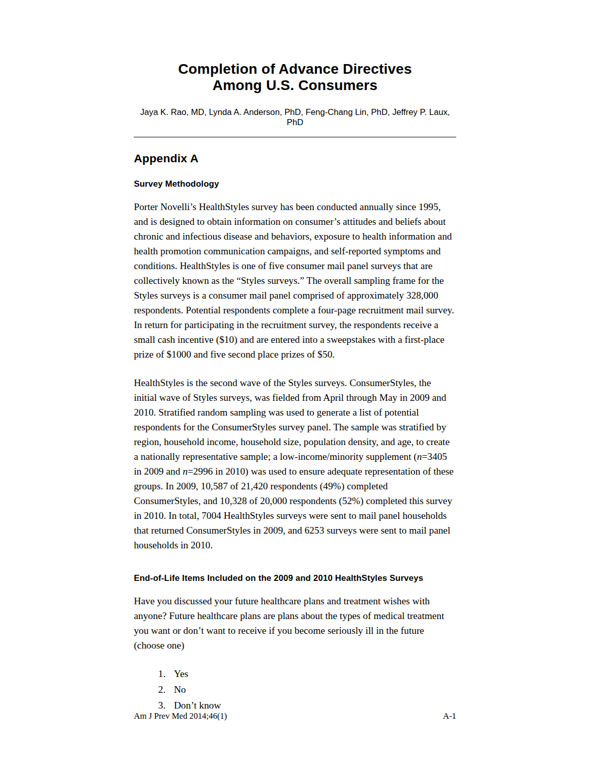Completion of Advance Directives
Among U.S. Consumers
Jaya K. Rao, MD, Lynda A. Anderson, PhD, Feng-Chang Lin, PhD, Jeffrey P. Laux, PhD
Appendix A
Survey Methodology
Porter Novelli’s HealthStyles survey has been conducted annually since 1995, and is designed to obtain information on consumer’s attitudes and beliefs about chronic and infectious disease and behaviors, exposure to health information and health promotion communication campaigns, and self-reported symptoms and conditions. HealthStyles is one of five consumer mail panel surveys that are collectively known as the “Styles surveys.” The overall sampling frame for the Styles surveys is a consumer mail panel comprised of approximately 328,000 respondents. Potential respondents complete a four-page recruitment mail survey. In return for participating in the recruitment survey, the respondents receive a small cash incentive ($10) and are entered into a sweepstakes with a first-place prize of $1000 and five second place prizes of $50.
HealthStyles is the second wave of the Styles surveys. ConsumerStyles, the initial wave of Styles surveys, was fielded from April through May in 2009 and 2010. Stratified random sampling was used to generate a list of potential respondents for the ConsumerStyles survey panel. The sample was stratified by region, household income, household size, population density, and age, to create a nationally representative sample; a low-income/minority supplement (n=3405 in 2009 and n=2996 in 2010) was used to ensure adequate representation of these groups. In 2009, 10,587 of 21,420 respondents (49%) completed ConsumerStyles, and 10,328 of 20,000 respondents (52%) completed this survey in 2010. In total, 7004 HealthStyles surveys were sent to mail panel households that returned ConsumerStyles in 2009, and 6253 surveys were sent to mail panel households in 2010.
End-of-Life Items Included on the 2009 and 2010 HealthStyles Surveys
Have you discussed your future healthcare plans and treatment wishes with anyone? Future healthcare plans are plans about the types of medical treatment you want or don’t want to receive if you become seriously ill in the future (choose one)
Yes
No
Don’t know
Am J Prev Med 2014;46(1) A-1